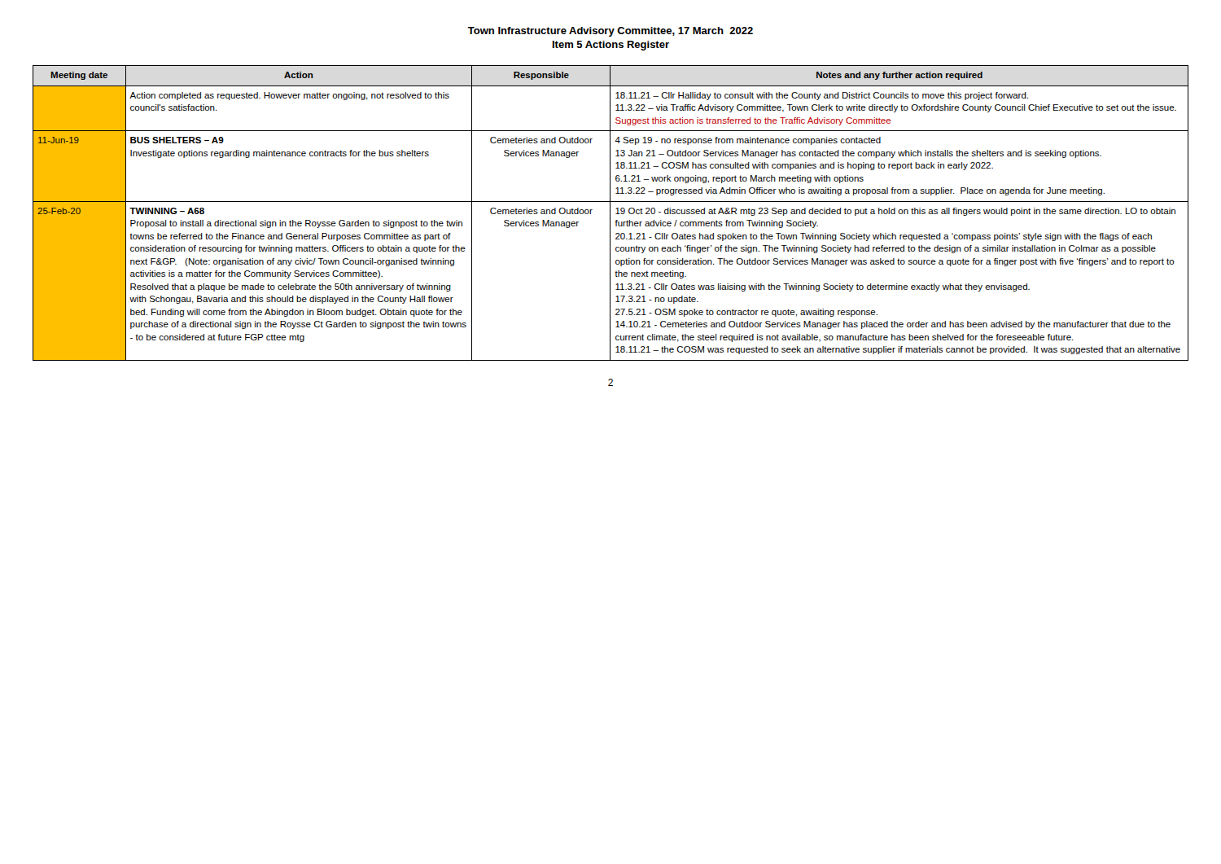Town Infrastructure Advisory Committee, 17 March 2022
Item 5 Actions Register
| Meeting date | Action | Responsible | Notes and any further action required |
| --- | --- | --- | --- |
| | Action completed as requested. However matter ongoing, not resolved to this council's satisfaction. | | 18.11.21 – Cllr Halliday to consult with the County and District Councils to move this project forward. 11.3.22 – via Traffic Advisory Committee, Town Clerk to write directly to Oxfordshire County Council Chief Executive to set out the issue. Suggest this action is transferred to the Traffic Advisory Committee |
| 11-Jun-19 | BUS SHELTERS – A9 Investigate options regarding maintenance contracts for the bus shelters | Cemeteries and Outdoor Services Manager | 4 Sep 19 - no response from maintenance companies contacted 13 Jan 21 – Outdoor Services Manager has contacted the company which installs the shelters and is seeking options. 18.11.21 – COSM has consulted with companies and is hoping to report back in early 2022. 6.1.21 – work ongoing, report to March meeting with options 11.3.22 – progressed via Admin Officer who is awaiting a proposal from a supplier. Place on agenda for June meeting. |
| 25-Feb-20 | TWINNING – A68 Proposal to install a directional sign in the Roysse Garden to signpost to the twin towns be referred to the Finance and General Purposes Committee as part of consideration of resourcing for twinning matters. Officers to obtain a quote for the next F&GP. (Note: organisation of any civic/ Town Council-organised twinning activities is a matter for the Community Services Committee). Resolved that a plaque be made to celebrate the 50th anniversary of twinning with Schongau, Bavaria and this should be displayed in the County Hall flower bed. Funding will come from the Abingdon in Bloom budget. Obtain quote for the purchase of a directional sign in the Roysse Ct Garden to signpost the twin towns - to be considered at future FGP cttee mtg | Cemeteries and Outdoor Services Manager | 19 Oct 20 - discussed at A&R mtg 23 Sep and decided to put a hold on this as all fingers would point in the same direction. LO to obtain further advice / comments from Twinning Society. 20.1.21 - Cllr Oates had spoken to the Town Twinning Society which requested a ‘compass points’ style sign with the flags of each country on each ‘finger’ of the sign. The Twinning Society had referred to the design of a similar installation in Colmar as a possible option for consideration. The Outdoor Services Manager was asked to source a quote for a finger post with five ‘fingers’ and to report to the next meeting. 11.3.21 - Cllr Oates was liaising with the Twinning Society to determine exactly what they envisaged. 17.3.21 - no update. 27.5.21 - OSM spoke to contractor re quote, awaiting response. 14.10.21 - Cemeteries and Outdoor Services Manager has placed the order and has been advised by the manufacturer that due to the current climate, the steel required is not available, so manufacture has been shelved for the foreseeable future. 18.11.21 – the COSM was requested to seek an alternative supplier if materials cannot be provided. It was suggested that an alternative |
2